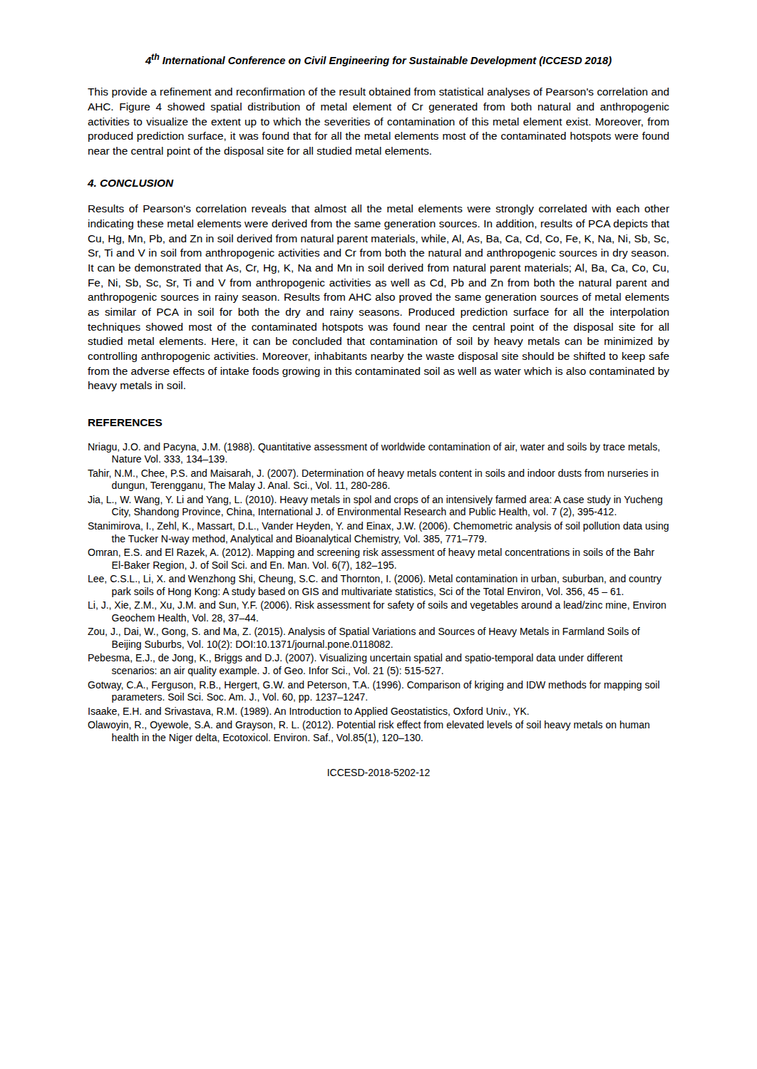4th International Conference on Civil Engineering for Sustainable Development (ICCESD 2018)
This provide a refinement and reconfirmation of the result obtained from statistical analyses of Pearson's correlation and AHC. Figure 4 showed spatial distribution of metal element of Cr generated from both natural and anthropogenic activities to visualize the extent up to which the severities of contamination of this metal element exist. Moreover, from produced prediction surface, it was found that for all the metal elements most of the contaminated hotspots were found near the central point of the disposal site for all studied metal elements.
4. CONCLUSION
Results of Pearson's correlation reveals that almost all the metal elements were strongly correlated with each other indicating these metal elements were derived from the same generation sources. In addition, results of PCA depicts that Cu, Hg, Mn, Pb, and Zn in soil derived from natural parent materials, while, Al, As, Ba, Ca, Cd, Co, Fe, K, Na, Ni, Sb, Sc, Sr, Ti and V in soil from anthropogenic activities and Cr from both the natural and anthropogenic sources in dry season. It can be demonstrated that As, Cr, Hg, K, Na and Mn in soil derived from natural parent materials; Al, Ba, Ca, Co, Cu, Fe, Ni, Sb, Sc, Sr, Ti and V from anthropogenic activities as well as Cd, Pb and Zn from both the natural parent and anthropogenic sources in rainy season. Results from AHC also proved the same generation sources of metal elements as similar of PCA in soil for both the dry and rainy seasons. Produced prediction surface for all the interpolation techniques showed most of the contaminated hotspots was found near the central point of the disposal site for all studied metal elements. Here, it can be concluded that contamination of soil by heavy metals can be minimized by controlling anthropogenic activities. Moreover, inhabitants nearby the waste disposal site should be shifted to keep safe from the adverse effects of intake foods growing in this contaminated soil as well as water which is also contaminated by heavy metals in soil.
REFERENCES
Nriagu, J.O. and Pacyna, J.M. (1988). Quantitative assessment of worldwide contamination of air, water and soils by trace metals, Nature Vol. 333, 134–139.
Tahir, N.M., Chee, P.S. and Maisarah, J. (2007). Determination of heavy metals content in soils and indoor dusts from nurseries in dungun, Terengganu, The Malay J. Anal. Sci., Vol. 11, 280-286.
Jia, L., W. Wang, Y. Li and Yang, L. (2010). Heavy metals in spol and crops of an intensively farmed area: A case study in Yucheng City, Shandong Province, China, International J. of Environmental Research and Public Health, vol. 7 (2), 395-412.
Stanimirova, I., Zehl, K., Massart, D.L., Vander Heyden, Y. and Einax, J.W. (2006). Chemometric analysis of soil pollution data using the Tucker N-way method, Analytical and Bioanalytical Chemistry, Vol. 385, 771–779.
Omran, E.S. and El Razek, A. (2012). Mapping and screening risk assessment of heavy metal concentrations in soils of the Bahr El-Baker Region, J. of Soil Sci. and En. Man. Vol. 6(7), 182–195.
Lee, C.S.L., Li, X. and Wenzhong Shi, Cheung, S.C. and Thornton, I. (2006). Metal contamination in urban, suburban, and country park soils of Hong Kong: A study based on GIS and multivariate statistics, Sci of the Total Environ, Vol. 356, 45 – 61.
Li, J., Xie, Z.M., Xu, J.M. and Sun, Y.F. (2006). Risk assessment for safety of soils and vegetables around a lead/zinc mine, Environ Geochem Health, Vol. 28, 37–44.
Zou, J., Dai, W., Gong, S. and Ma, Z. (2015). Analysis of Spatial Variations and Sources of Heavy Metals in Farmland Soils of Beijing Suburbs, Vol. 10(2): DOI:10.1371/journal.pone.0118082.
Pebesma, E.J., de Jong, K., Briggs and D.J. (2007). Visualizing uncertain spatial and spatio-temporal data under different scenarios: an air quality example. J. of Geo. Infor Sci., Vol. 21 (5): 515-527.
Gotway, C.A., Ferguson, R.B., Hergert, G.W. and Peterson, T.A. (1996). Comparison of kriging and IDW methods for mapping soil parameters. Soil Sci. Soc. Am. J., Vol. 60, pp. 1237–1247.
Isaake, E.H. and Srivastava, R.M. (1989). An Introduction to Applied Geostatistics, Oxford Univ., YK.
Olawoyin, R., Oyewole, S.A. and Grayson, R. L. (2012). Potential risk effect from elevated levels of soil heavy metals on human health in the Niger delta, Ecotoxicol. Environ. Saf., Vol.85(1), 120–130.
ICCESD-2018-5202-12